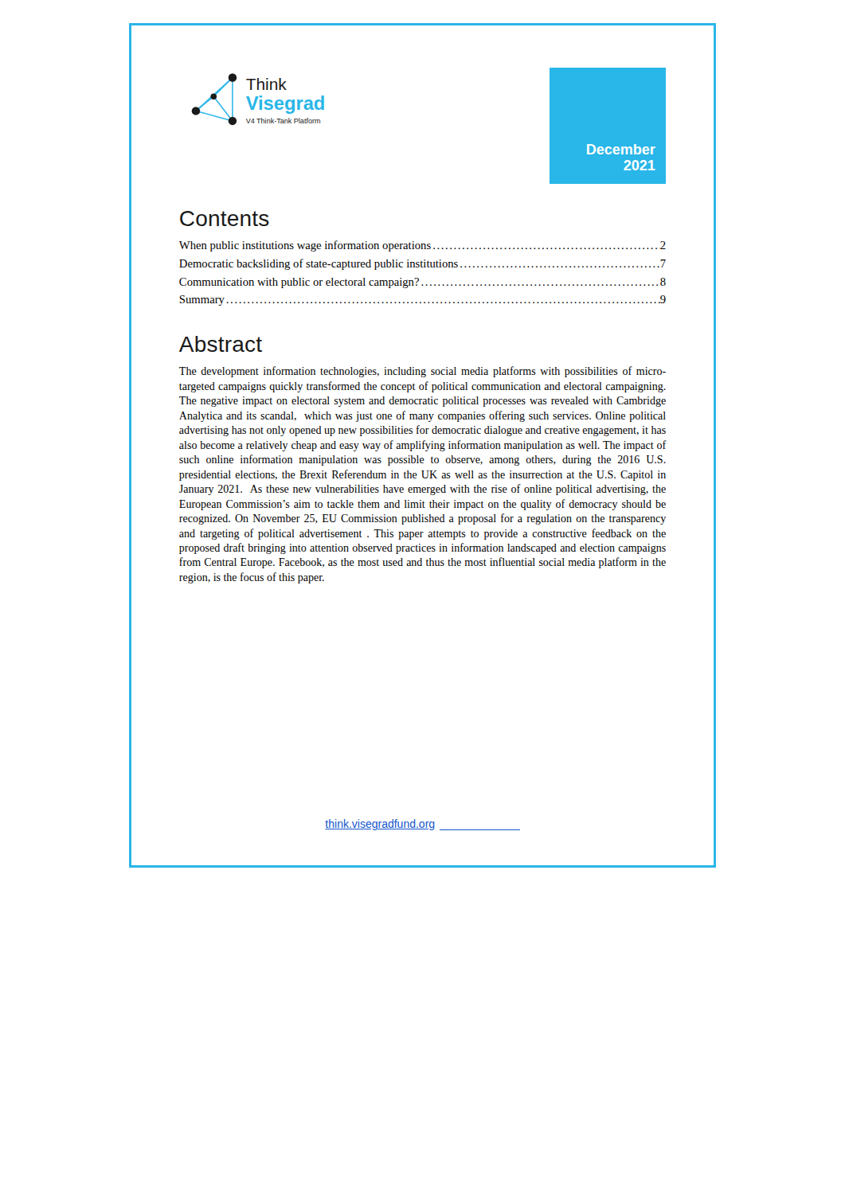Think Visegrad V4 Think-Tank Platform
December
2021
Contents
When public institutions wage information operations ........................................................................................... 2
Democratic backsliding of state-captured public institutions ................................................................................. 7
Communication with public or electoral campaign? ............................................................................................. 8
Summary ................................................................................................................................................................. 9
Abstract
The development information technologies, including social media platforms with possibilities of micro-targeted campaigns quickly transformed the concept of political communication and electoral campaigning. The negative impact on electoral system and democratic political processes was revealed with Cambridge Analytica and its scandal, which was just one of many companies offering such services. Online political advertising has not only opened up new possibilities for democratic dialogue and creative engagement, it has also become a relatively cheap and easy way of amplifying information manipulation as well. The impact of such online information manipulation was possible to observe, among others, during the 2016 U.S. presidential elections, the Brexit Referendum in the UK as well as the insurrection at the U.S. Capitol in January 2021. As these new vulnerabilities have emerged with the rise of online political advertising, the European Commission’s aim to tackle them and limit their impact on the quality of democracy should be recognized. On November 25, EU Commission published a proposal for a regulation on the transparency and targeting of political advertisement . This paper attempts to provide a constructive feedback on the proposed draft bringing into attention observed practices in information landscaped and election campaigns from Central Europe. Facebook, as the most used and thus the most influential social media platform in the region, is the focus of this paper.
think.visegradfund.org